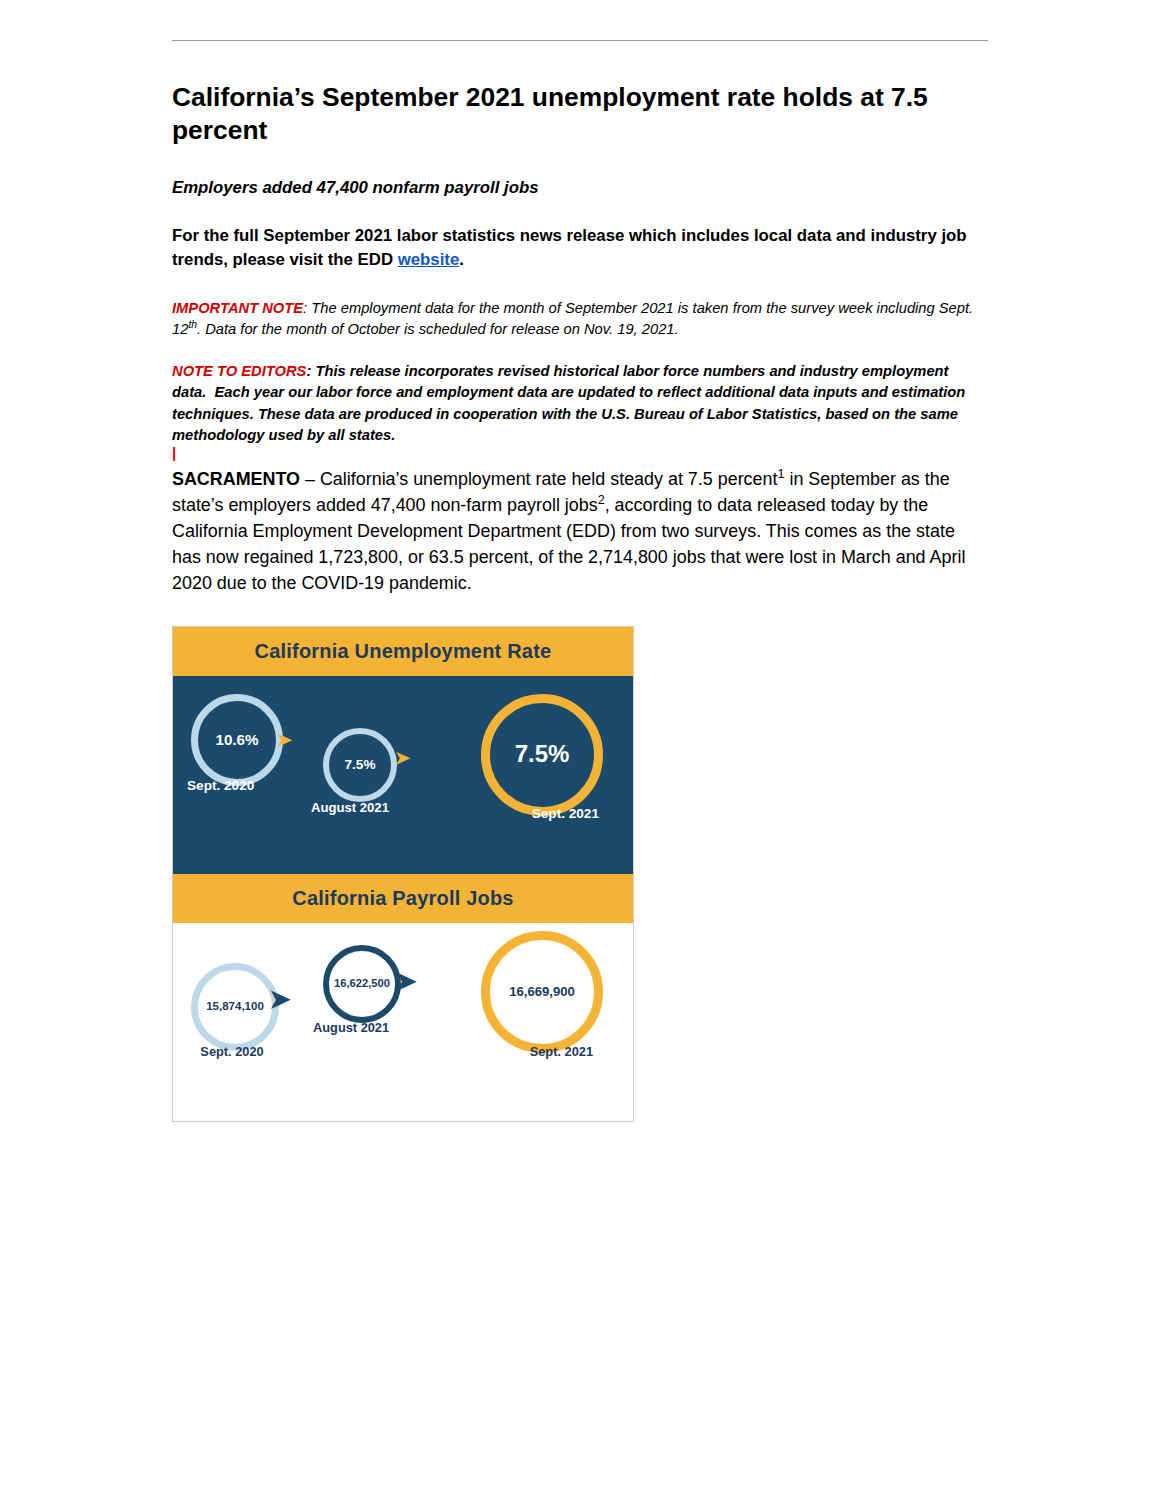California’s September 2021 unemployment rate holds at 7.5 percent
Employers added 47,400 nonfarm payroll jobs
For the full September 2021 labor statistics news release which includes local data and industry job trends, please visit the EDD website.
IMPORTANT NOTE: The employment data for the month of September 2021 is taken from the survey week including Sept. 12th. Data for the month of October is scheduled for release on Nov. 19, 2021.
NOTE TO EDITORS: This release incorporates revised historical labor force numbers and industry employment data. Each year our labor force and employment data are updated to reflect additional data inputs and estimation techniques. These data are produced in cooperation with the U.S. Bureau of Labor Statistics, based on the same methodology used by all states.
|
SACRAMENTO – California’s unemployment rate held steady at 7.5 percent1 in September as the state’s employers added 47,400 non-farm payroll jobs2, according to data released today by the California Employment Development Department (EDD) from two surveys. This comes as the state has now regained 1,723,800, or 63.5 percent, of the 2,714,800 jobs that were lost in March and April 2020 due to the COVID-19 pandemic.
California Unemployment Rate
10.6%
Sept. 2020
➤
7.5%
August 2021
➤
7.5%
Sept. 2021
California Payroll Jobs
15,874,100
Sept. 2020
➤
16,622,500
August 2021
➤
16,669,900
Sept. 2021